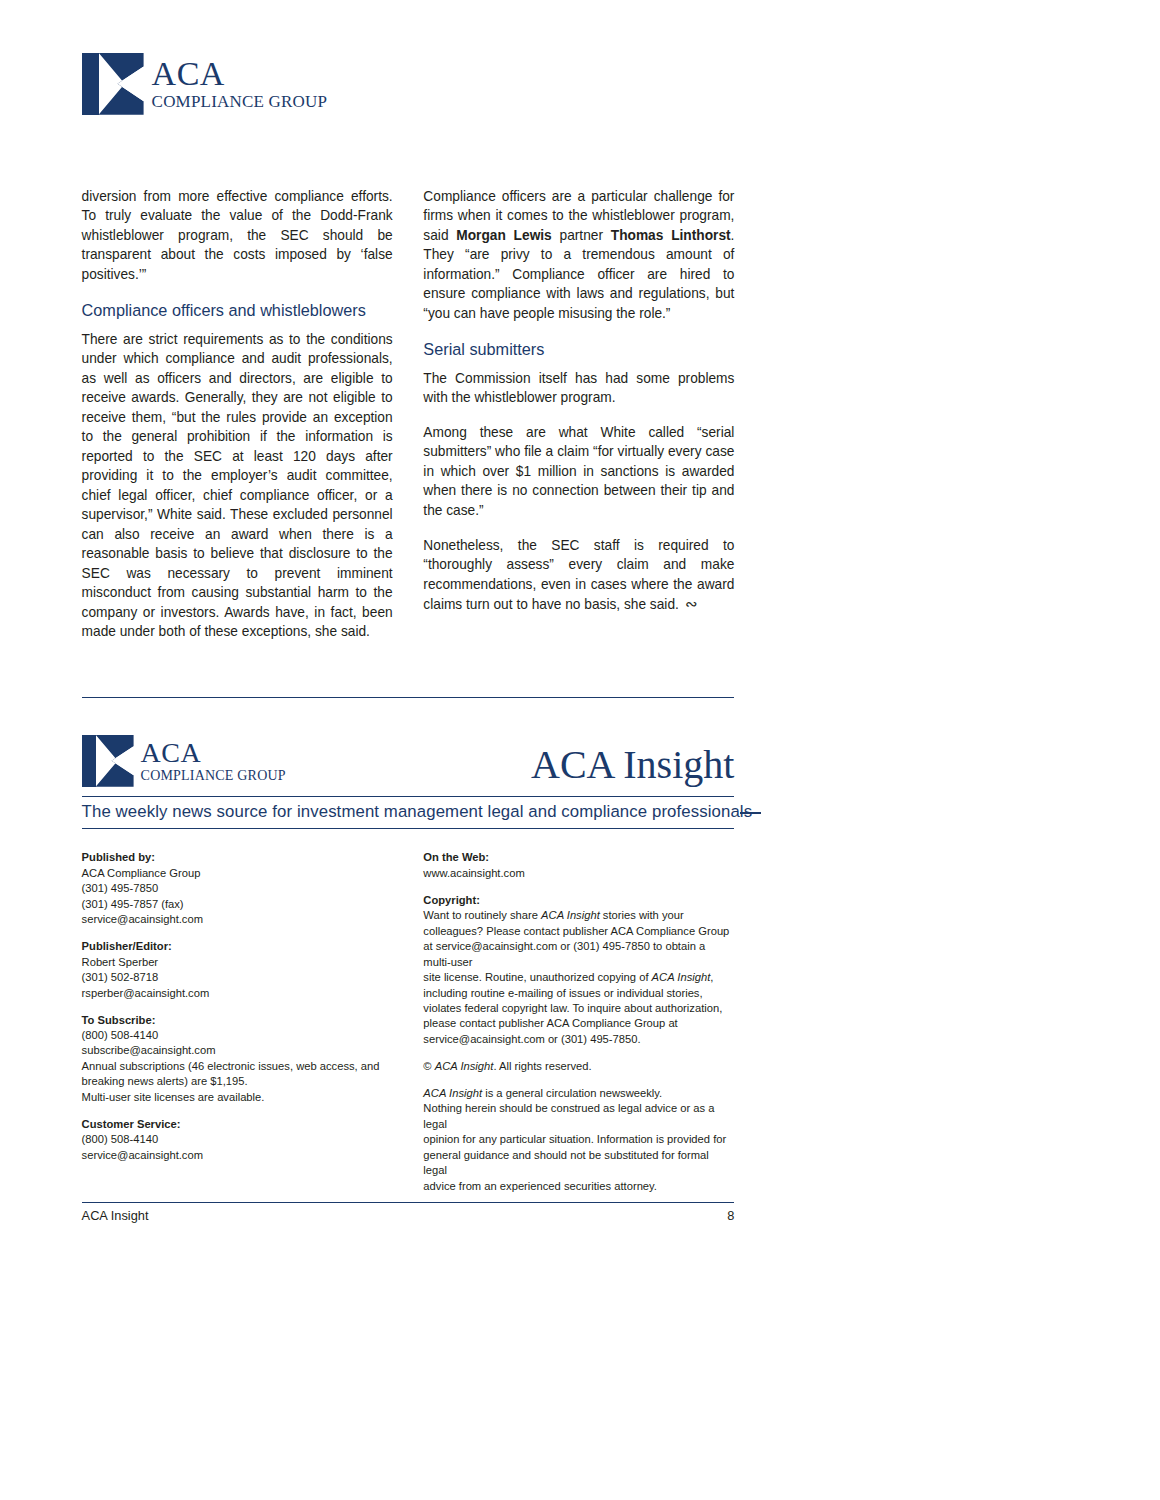ACA COMPLIANCE GROUP
diversion from more effective compliance efforts. To truly evaluate the value of the Dodd-Frank whistleblower program, the SEC should be transparent about the costs imposed by ‘false positives.’”
Compliance officers and whistleblowers
There are strict requirements as to the conditions under which compliance and audit professionals, as well as officers and directors, are eligible to receive awards. Generally, they are not eligible to receive them, “but the rules provide an exception to the general prohibition if the information is reported to the SEC at least 120 days after providing it to the employer’s audit committee, chief legal officer, chief compliance officer, or a supervisor,” White said. These excluded personnel can also receive an award when there is a reasonable basis to believe that disclosure to the SEC was necessary to prevent imminent misconduct from causing substantial harm to the company or investors. Awards have, in fact, been made under both of these exceptions, she said.
Compliance officers are a particular challenge for firms when it comes to the whistleblower program, said Morgan Lewis partner Thomas Linthorst. They “are privy to a tremendous amount of information.” Compliance officer are hired to ensure compliance with laws and regulations, but “you can have people misusing the role.”
Serial submitters
The Commission itself has had some problems with the whistleblower program.
Among these are what White called “serial submitters” who file a claim “for virtually every case in which over $1 million in sanctions is awarded when there is no connection between their tip and the case.”
Nonetheless, the SEC staff is required to “thoroughly assess” every claim and make recommendations, even in cases where the award claims turn out to have no basis, she said. ∾
ACA COMPLIANCE GROUP
ACA Insight
The weekly news source for investment management legal and compliance professionals
Published by:
ACA Compliance Group
(301) 495-7850
(301) 495-7857 (fax)
service@acainsight.com
Publisher/Editor:
Robert Sperber
(301) 502-8718
rsperber@acainsight.com
To Subscribe:
(800) 508-4140
subscribe@acainsight.com
Annual subscriptions (46 electronic issues, web access, and
breaking news alerts) are $1,195.
Multi-user site licenses are available.
Customer Service:
(800) 508-4140
service@acainsight.com
On the Web:
www.acainsight.com
Copyright:
Want to routinely share ACA Insight stories with your
colleagues? Please contact publisher ACA Compliance Group
at service@acainsight.com or (301) 495-7850 to obtain a multi-user
site license. Routine, unauthorized copying of ACA Insight,
including routine e-mailing of issues or individual stories,
violates federal copyright law. To inquire about authorization,
please contact publisher ACA Compliance Group at
service@acainsight.com or (301) 495-7850.
© ACA Insight. All rights reserved.
ACA Insight is a general circulation newsweekly.
Nothing herein should be construed as legal advice or as a legal
opinion for any particular situation. Information is provided for
general guidance and should not be substituted for formal legal
advice from an experienced securities attorney.
ACA Insight 8